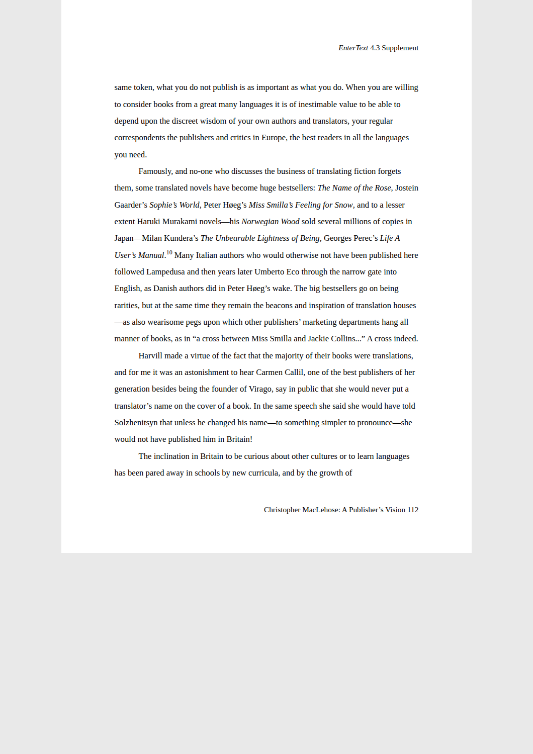EnterText 4.3 Supplement
same token, what you do not publish is as important as what you do. When you are willing to consider books from a great many languages it is of inestimable value to be able to depend upon the discreet wisdom of your own authors and translators, your regular correspondents the publishers and critics in Europe, the best readers in all the languages you need.
Famously, and no-one who discusses the business of translating fiction forgets them, some translated novels have become huge bestsellers: The Name of the Rose, Jostein Gaarder’s Sophie’s World, Peter Høeg’s Miss Smilla’s Feeling for Snow, and to a lesser extent Haruki Murakami novels—his Norwegian Wood sold several millions of copies in Japan—Milan Kundera’s The Unbearable Lightness of Being, Georges Perec’s Life A User’s Manual.10 Many Italian authors who would otherwise not have been published here followed Lampedusa and then years later Umberto Eco through the narrow gate into English, as Danish authors did in Peter Høeg’s wake. The big bestsellers go on being rarities, but at the same time they remain the beacons and inspiration of translation houses—as also wearisome pegs upon which other publishers’ marketing departments hang all manner of books, as in “a cross between Miss Smilla and Jackie Collins...” A cross indeed.
Harvill made a virtue of the fact that the majority of their books were translations, and for me it was an astonishment to hear Carmen Callil, one of the best publishers of her generation besides being the founder of Virago, say in public that she would never put a translator’s name on the cover of a book. In the same speech she said she would have told Solzhenitsyn that unless he changed his name—to something simpler to pronounce—she would not have published him in Britain!
The inclination in Britain to be curious about other cultures or to learn languages has been pared away in schools by new curricula, and by the growth of
Christopher MacLehose: A Publisher’s Vision 112